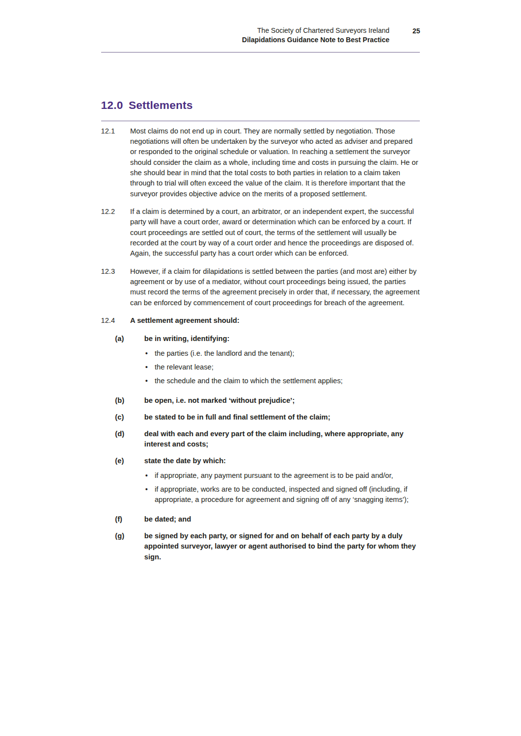The Society of Chartered Surveyors Ireland
Dilapidations Guidance Note to Best Practice
25
12.0 Settlements
12.1
Most claims do not end up in court. They are normally settled by negotiation. Those negotiations will often be undertaken by the surveyor who acted as adviser and prepared or responded to the original schedule or valuation. In reaching a settlement the surveyor should consider the claim as a whole, including time and costs in pursuing the claim. He or she should bear in mind that the total costs to both parties in relation to a claim taken through to trial will often exceed the value of the claim. It is therefore important that the surveyor provides objective advice on the merits of a proposed settlement.
12.2
If a claim is determined by a court, an arbitrator, or an independent expert, the successful party will have a court order, award or determination which can be enforced by a court. If court proceedings are settled out of court, the terms of the settlement will usually be recorded at the court by way of a court order and hence the proceedings are disposed of. Again, the successful party has a court order which can be enforced.
12.3
However, if a claim for dilapidations is settled between the parties (and most are) either by agreement or by use of a mediator, without court proceedings being issued, the parties must record the terms of the agreement precisely in order that, if necessary, the agreement can be enforced by commencement of court proceedings for breach of the agreement.
12.4
A settlement agreement should:
(a) be in writing, identifying:
the parties (i.e. the landlord and the tenant);
the relevant lease;
the schedule and the claim to which the settlement applies;
(b) be open, i.e. not marked ‘without prejudice’;
(c) be stated to be in full and final settlement of the claim;
(d) deal with each and every part of the claim including, where appropriate, any interest and costs;
(e) state the date by which:
if appropriate, any payment pursuant to the agreement is to be paid and/or,
if appropriate, works are to be conducted, inspected and signed off (including, if appropriate, a procedure for agreement and signing off of any ‘snagging items’);
(f) be dated; and
(g) be signed by each party, or signed for and on behalf of each party by a duly appointed surveyor, lawyer or agent authorised to bind the party for whom they sign.